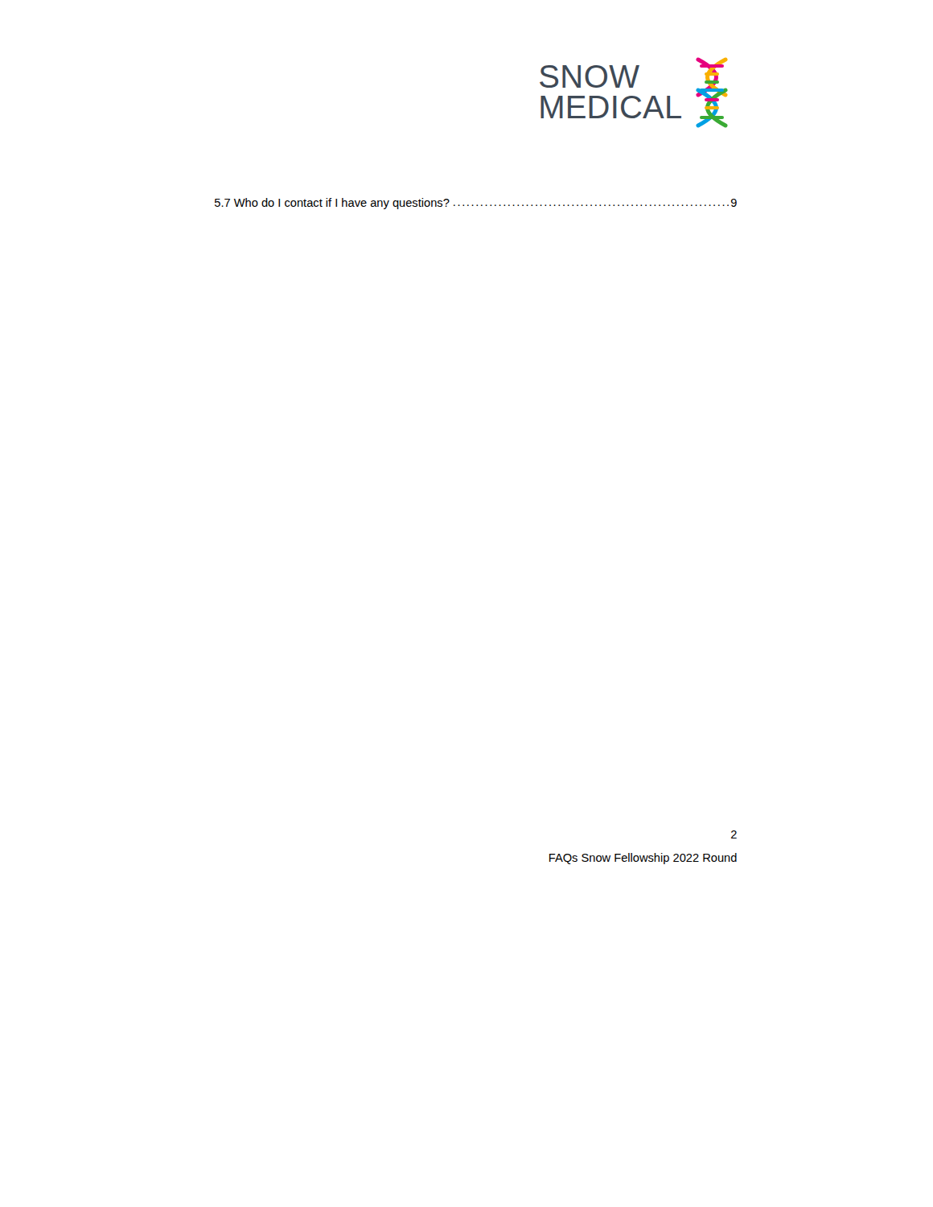SNOW
MEDICAL
5.7 Who do I contact if I have any questions? ........................................................................................................... 9
2
FAQs Snow Fellowship 2022 Round